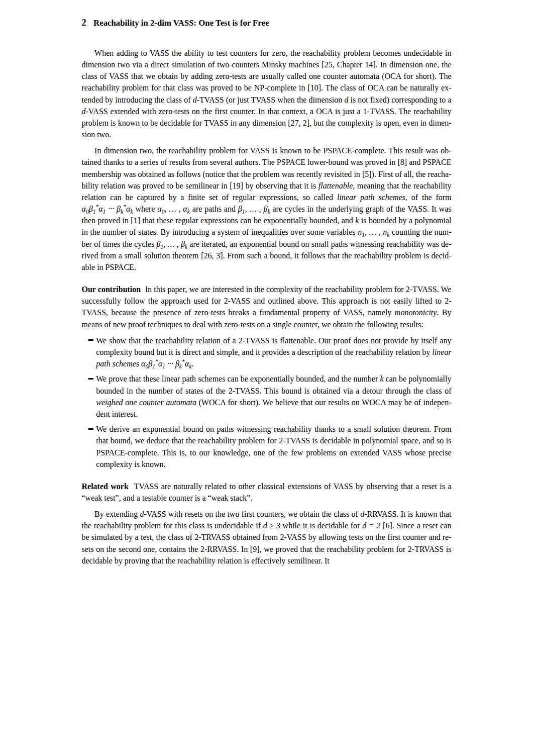2 Reachability in 2-dim VASS: One Test is for Free
When adding to VASS the ability to test counters for zero, the reachability problem becomes undecidable in dimension two via a direct simulation of two-counters Minsky machines [25, Chapter 14]. In dimension one, the class of VASS that we obtain by adding zero-tests are usually called one counter automata (OCA for short). The reachability problem for that class was proved to be NP-complete in [10]. The class of OCA can be naturally extended by introducing the class of d-TVASS (or just TVASS when the dimension d is not fixed) corresponding to a d-VASS extended with zero-tests on the first counter. In that context, a OCA is just a 1-TVASS. The reachability problem is known to be decidable for TVASS in any dimension [27, 2], but the complexity is open, even in dimension two.
In dimension two, the reachability problem for VASS is known to be PSPACE-complete. This result was obtained thanks to a series of results from several authors. The PSPACE lower-bound was proved in [8] and PSPACE membership was obtained as follows (notice that the problem was recently revisited in [5]). First of all, the reachability relation was proved to be semilinear in [19] by observing that it is flattenable, meaning that the reachability relation can be captured by a finite set of regular expressions, so called linear path schemes, of the form α0β1*α1 ··· βk*αk where α0, … , αk are paths and β1, … , βk are cycles in the underlying graph of the VASS. It was then proved in [1] that these regular expressions can be exponentially bounded, and k is bounded by a polynomial in the number of states. By introducing a system of inequalities over some variables n1, … , nk counting the number of times the cycles β1, … , βk are iterated, an exponential bound on small paths witnessing reachability was derived from a small solution theorem [26, 3]. From such a bound, it follows that the reachability problem is decidable in PSPACE.
Our contribution
In this paper, we are interested in the complexity of the reachability problem for 2-TVASS. We successfully follow the approach used for 2-VASS and outlined above. This approach is not easily lifted to 2-TVASS, because the presence of zero-tests breaks a fundamental property of VASS, namely monotonicity. By means of new proof techniques to deal with zero-tests on a single counter, we obtain the following results:
We show that the reachability relation of a 2-TVASS is flattenable. Our proof does not provide by itself any complexity bound but it is direct and simple, and it provides a description of the reachability relation by linear path schemes α0β1*α1 ··· βk*αk.
We prove that these linear path schemes can be exponentially bounded, and the number k can be polynomially bounded in the number of states of the 2-TVASS. This bound is obtained via a detour through the class of weighed one counter automata (WOCA for short). We believe that our results on WOCA may be of independent interest.
We derive an exponential bound on paths witnessing reachability thanks to a small solution theorem. From that bound, we deduce that the reachability problem for 2-TVASS is decidable in polynomial space, and so is PSPACE-complete. This is, to our knowledge, one of the few problems on extended VASS whose precise complexity is known.
Related work
TVASS are naturally related to other classical extensions of VASS by observing that a reset is a “weak test”, and a testable counter is a “weak stack”.
By extending d-VASS with resets on the two first counters, we obtain the class of d-RRVASS. It is known that the reachability problem for this class is undecidable if d ≥ 3 while it is decidable for d = 2 [6]. Since a reset can be simulated by a test, the class of 2-TRVASS obtained from 2-VASS by allowing tests on the first counter and resets on the second one, contains the 2-RRVASS. In [9], we proved that the reachability problem for 2-TRVASS is decidable by proving that the reachability relation is effectively semilinear. It